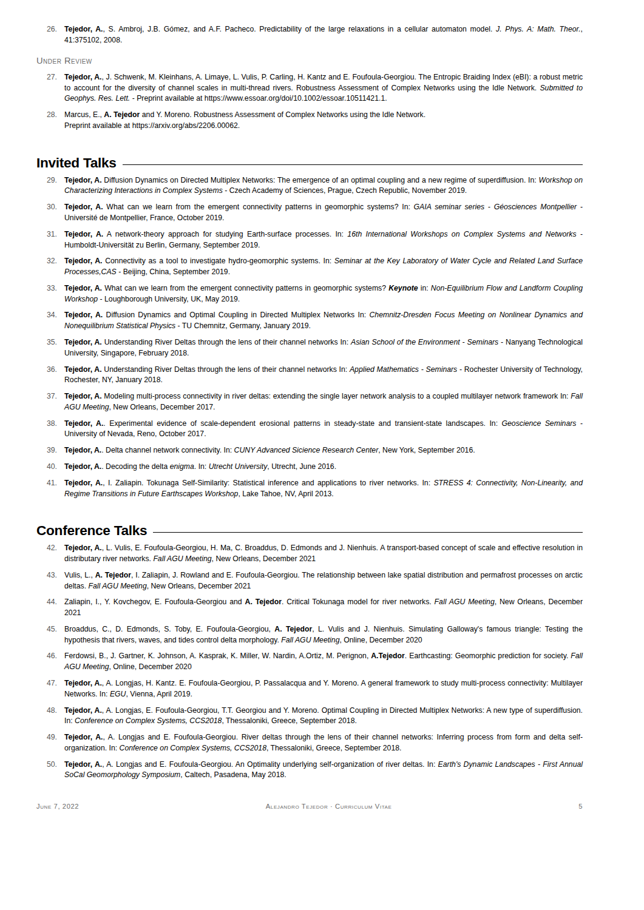26. Tejedor, A., S. Ambroj, J.B. Gómez, and A.F. Pacheco. Predictability of the large relaxations in a cellular automaton model. J. Phys. A: Math. Theor., 41:375102, 2008.
Under Review
27. Tejedor, A., J. Schwenk, M. Kleinhans, A. Limaye, L. Vulis, P. Carling, H. Kantz and E. Foufoula-Georgiou. The Entropic Braiding Index (eBI): a robust metric to account for the diversity of channel scales in multi-thread rivers. Robustness Assessment of Complex Networks using the Idle Network. Submitted to Geophys. Res. Lett. - Preprint available at https://www.essoar.org/doi/10.1002/essoar.10511421.1.
28. Marcus, E., A. Tejedor and Y. Moreno. Robustness Assessment of Complex Networks using the Idle Network.
Preprint available at https://arxiv.org/abs/2206.00062.
Invited Talks
29. Tejedor, A. Diffusion Dynamics on Directed Multiplex Networks: The emergence of an optimal coupling and a new regime of superdiffusion. In: Workshop on Characterizing Interactions in Complex Systems - Czech Academy of Sciences, Prague, Czech Republic, November 2019.
30. Tejedor, A. What can we learn from the emergent connectivity patterns in geomorphic systems? In: GAIA seminar series - Géosciences Montpellier - Université de Montpellier, France, October 2019.
31. Tejedor, A. A network-theory approach for studying Earth-surface processes. In: 16th International Workshops on Complex Systems and Networks - Humboldt-Universität zu Berlin, Germany, September 2019.
32. Tejedor, A. Connectivity as a tool to investigate hydro-geomorphic systems. In: Seminar at the Key Laboratory of Water Cycle and Related Land Surface Processes,CAS - Beijing, China, September 2019.
33. Tejedor, A. What can we learn from the emergent connectivity patterns in geomorphic systems? Keynote in: Non-Equilibrium Flow and Landform Coupling Workshop - Loughborough University, UK, May 2019.
34. Tejedor, A. Diffusion Dynamics and Optimal Coupling in Directed Multiplex Networks In: Chemnitz-Dresden Focus Meeting on Nonlinear Dynamics and Nonequilibrium Statistical Physics - TU Chemnitz, Germany, January 2019.
35. Tejedor, A. Understanding River Deltas through the lens of their channel networks In: Asian School of the Environment - Seminars - Nanyang Technological University, Singapore, February 2018.
36. Tejedor, A. Understanding River Deltas through the lens of their channel networks In: Applied Mathematics - Seminars - Rochester University of Technology, Rochester, NY, January 2018.
37. Tejedor, A. Modeling multi-process connectivity in river deltas: extending the single layer network analysis to a coupled multilayer network framework In: Fall AGU Meeting, New Orleans, December 2017.
38. Tejedor, A.. Experimental evidence of scale-dependent erosional patterns in steady-state and transient-state landscapes. In: Geoscience Seminars - University of Nevada, Reno, October 2017.
39. Tejedor, A.. Delta channel network connectivity. In: CUNY Advanced Sicience Research Center, New York, September 2016.
40. Tejedor, A.. Decoding the delta enigma. In: Utrecht University, Utrecht, June 2016.
41. Tejedor, A., I. Zaliapin. Tokunaga Self-Similarity: Statistical inference and applications to river networks. In: STRESS 4: Connectivity, Non-Linearity, and Regime Transitions in Future Earthscapes Workshop, Lake Tahoe, NV, April 2013.
Conference Talks
42. Tejedor, A., L. Vulis, E. Foufoula-Georgiou, H. Ma, C. Broaddus, D. Edmonds and J. Nienhuis. A transport-based concept of scale and effective resolution in distributary river networks. Fall AGU Meeting, New Orleans, December 2021
43. Vulis, L., A. Tejedor, I. Zaliapin, J. Rowland and E. Foufoula-Georgiou. The relationship between lake spatial distribution and permafrost processes on arctic deltas. Fall AGU Meeting, New Orleans, December 2021
44. Zaliapin, I., Y. Kovchegov, E. Foufoula-Georgiou and A. Tejedor. Critical Tokunaga model for river networks. Fall AGU Meeting, New Orleans, December 2021
45. Broaddus, C., D. Edmonds, S. Toby, E. Foufoula-Georgiou, A. Tejedor, L. Vulis and J. Nienhuis. Simulating Galloway's famous triangle: Testing the hypothesis that rivers, waves, and tides control delta morphology. Fall AGU Meeting, Online, December 2020
46. Ferdowsi, B., J. Gartner, K. Johnson, A. Kasprak, K. Miller, W. Nardin, A.Ortiz, M. Perignon, A.Tejedor. Earthcasting: Geomorphic prediction for society. Fall AGU Meeting, Online, December 2020
47. Tejedor, A., A. Longjas, H. Kantz. E. Foufoula-Georgiou, P. Passalacqua and Y. Moreno. A general framework to study multi-process connectivity: Multilayer Networks. In: EGU, Vienna, April 2019.
48. Tejedor, A., A. Longjas, E. Foufoula-Georgiou, T.T. Georgiou and Y. Moreno. Optimal Coupling in Directed Multiplex Networks: A new type of superdiffusion. In: Conference on Complex Systems, CCS2018, Thessaloniki, Greece, September 2018.
49. Tejedor, A., A. Longjas and E. Foufoula-Georgiou. River deltas through the lens of their channel networks: Inferring process from form and delta self-organization. In: Conference on Complex Systems, CCS2018, Thessaloniki, Greece, September 2018.
50. Tejedor, A., A. Longjas and E. Foufoula-Georgiou. An Optimality underlying self-organization of river deltas. In: Earth's Dynamic Landscapes - First Annual SoCal Geomorphology Symposium, Caltech, Pasadena, May 2018.
June 7, 2022
Alejandro Tejedor · Curriculum Vitae
5